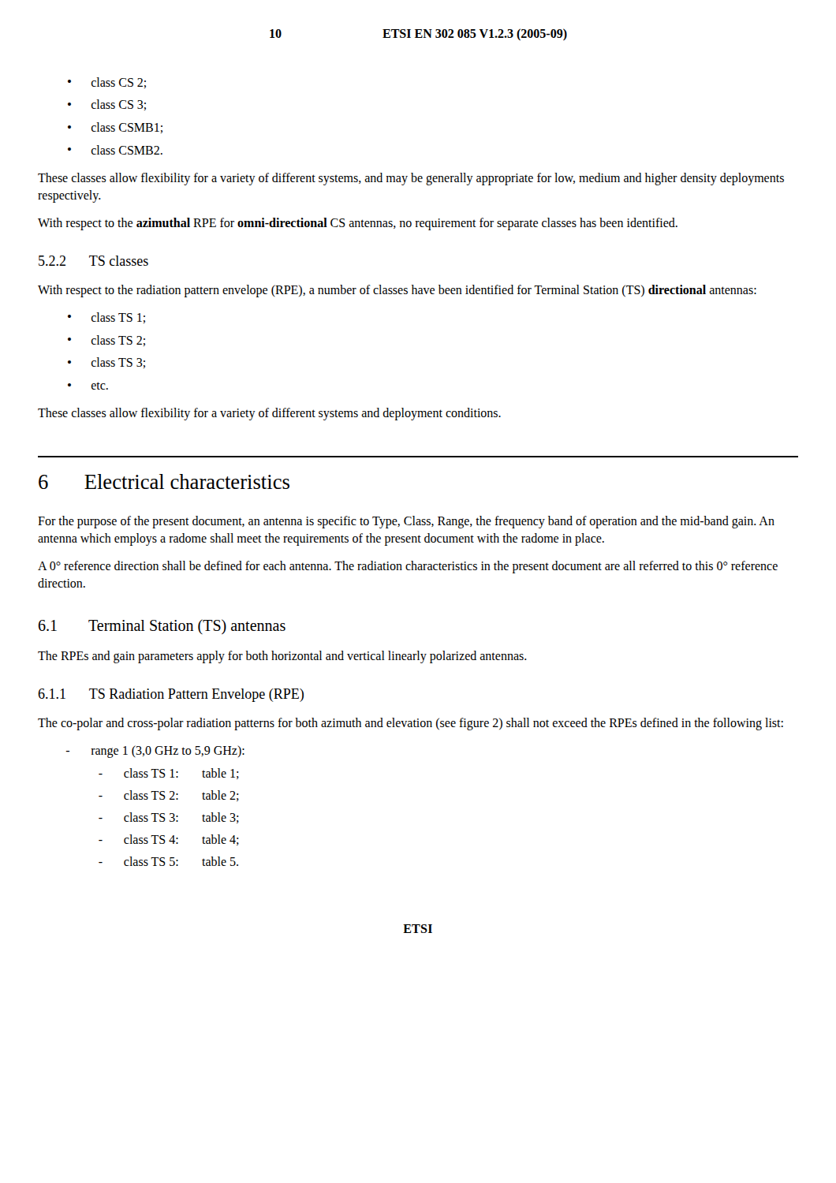10 ETSI EN 302 085 V1.2.3 (2005-09)
class CS 2;
class CS 3;
class CSMB1;
class CSMB2.
These classes allow flexibility for a variety of different systems, and may be generally appropriate for low, medium and higher density deployments respectively.
With respect to the azimuthal RPE for omni-directional CS antennas, no requirement for separate classes has been identified.
5.2.2 TS classes
With respect to the radiation pattern envelope (RPE), a number of classes have been identified for Terminal Station (TS) directional antennas:
class TS 1;
class TS 2;
class TS 3;
etc.
These classes allow flexibility for a variety of different systems and deployment conditions.
6 Electrical characteristics
For the purpose of the present document, an antenna is specific to Type, Class, Range, the frequency band of operation and the mid-band gain. An antenna which employs a radome shall meet the requirements of the present document with the radome in place.
A 0° reference direction shall be defined for each antenna. The radiation characteristics in the present document are all referred to this 0° reference direction.
6.1 Terminal Station (TS) antennas
The RPEs and gain parameters apply for both horizontal and vertical linearly polarized antennas.
6.1.1 TS Radiation Pattern Envelope (RPE)
The co-polar and cross-polar radiation patterns for both azimuth and elevation (see figure 2) shall not exceed the RPEs defined in the following list:
range 1 (3,0 GHz to 5,9 GHz):
class TS 1: table 1;
class TS 2: table 2;
class TS 3: table 3;
class TS 4: table 4;
class TS 5: table 5.
ETSI